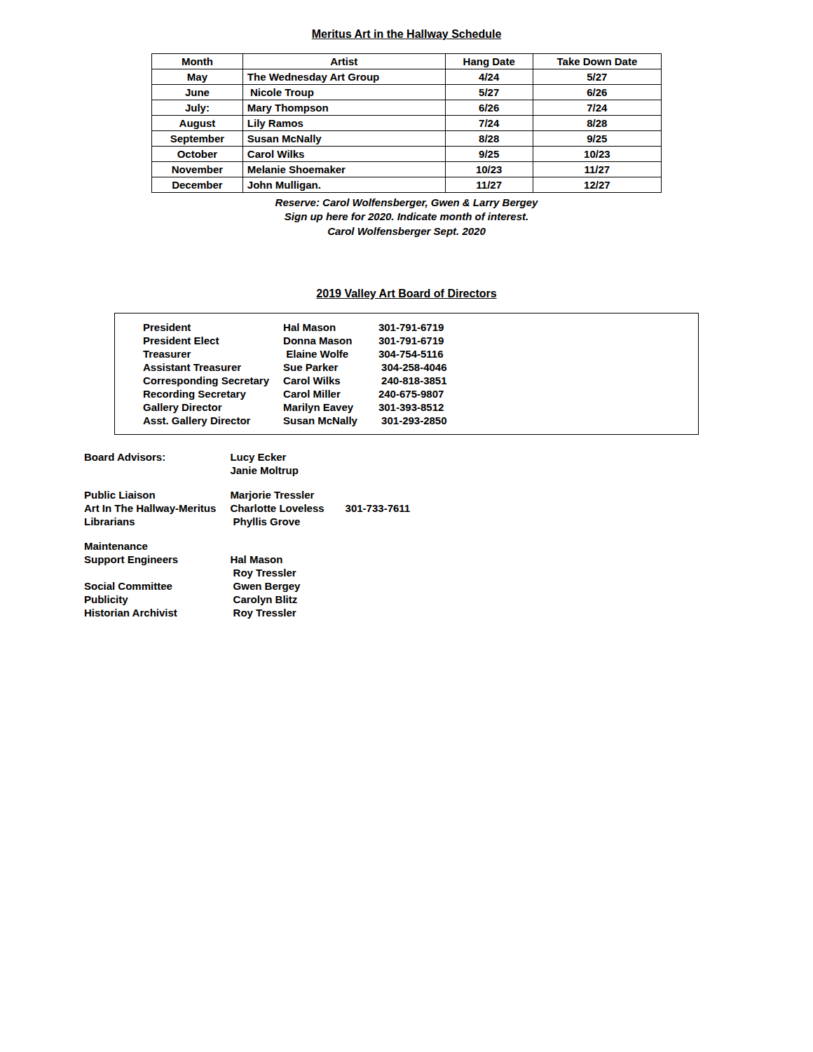Meritus Art in the Hallway Schedule
| Month | Artist | Hang Date | Take Down Date |
| --- | --- | --- | --- |
| May | The Wednesday Art Group | 4/24 | 5/27 |
| June | Nicole Troup | 5/27 | 6/26 |
| July: | Mary Thompson | 6/26 | 7/24 |
| August | Lily Ramos | 7/24 | 8/28 |
| September | Susan McNally | 8/28 | 9/25 |
| October | Carol Wilks | 9/25 | 10/23 |
| November | Melanie Shoemaker | 10/23 | 11/27 |
| December | John Mulligan. | 11/27 | 12/27 |
Reserve: Carol Wolfensberger, Gwen & Larry Bergey
Sign up here for 2020. Indicate month of interest.
Carol Wolfensberger Sept. 2020
2019 Valley Art Board of Directors
| President | Hal Mason | 301-791-6719 |
| President Elect | Donna Mason | 301-791-6719 |
| Treasurer | Elaine Wolfe | 304-754-5116 |
| Assistant Treasurer | Sue Parker | 304-258-4046 |
| Corresponding Secretary | Carol Wilks | 240-818-3851 |
| Recording Secretary | Carol Miller | 240-675-9807 |
| Gallery Director | Marilyn Eavey | 301-393-8512 |
| Asst. Gallery Director | Susan McNally | 301-293-2850 |
| Board Advisors: | Lucy Ecker | |
| | Janie Moltrup | |
| Public Liaison | Marjorie Tressler | |
| Art In The Hallway-Meritus | Charlotte Loveless | 301-733-7611 |
| Librarians | Phyllis Grove | |
| Maintenance | | |
| Support Engineers | Hal Mason | |
| | Roy Tressler | |
| Social Committee | Gwen Bergey | |
| Publicity | Carolyn Blitz | |
| Historian Archivist | Roy Tressler | |